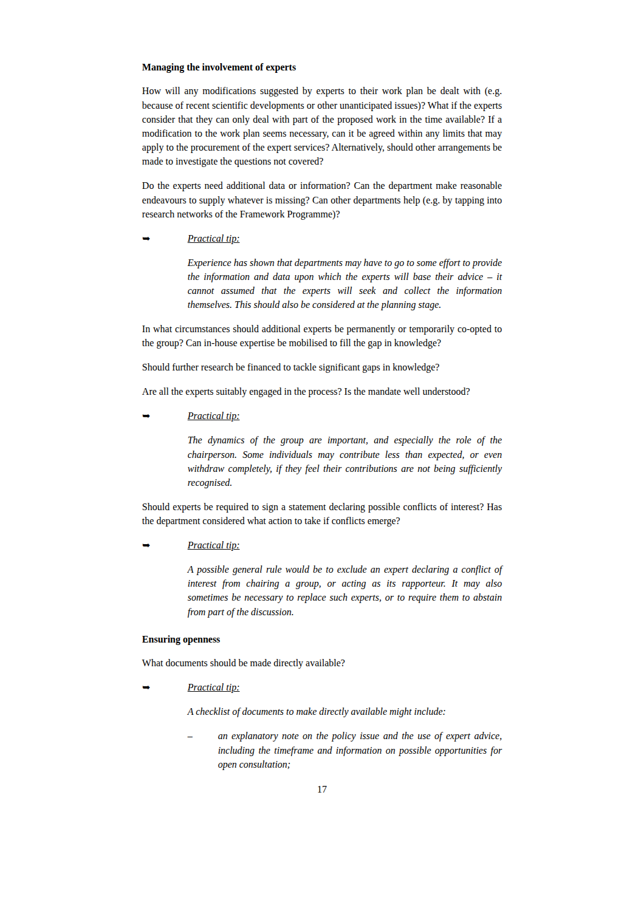Managing the involvement of experts
How will any modifications suggested by experts to their work plan be dealt with (e.g. because of recent scientific developments or other unanticipated issues)? What if the experts consider that they can only deal with part of the proposed work in the time available? If a modification to the work plan seems necessary, can it be agreed within any limits that may apply to the procurement of the expert services? Alternatively, should other arrangements be made to investigate the questions not covered?
Do the experts need additional data or information? Can the department make reasonable endeavours to supply whatever is missing? Can other departments help (e.g. by tapping into research networks of the Framework Programme)?
➥ Practical tip:
Experience has shown that departments may have to go to some effort to provide the information and data upon which the experts will base their advice – it cannot assumed that the experts will seek and collect the information themselves. This should also be considered at the planning stage.
In what circumstances should additional experts be permanently or temporarily co-opted to the group? Can in-house expertise be mobilised to fill the gap in knowledge?
Should further research be financed to tackle significant gaps in knowledge?
Are all the experts suitably engaged in the process? Is the mandate well understood?
➥ Practical tip:
The dynamics of the group are important, and especially the role of the chairperson. Some individuals may contribute less than expected, or even withdraw completely, if they feel their contributions are not being sufficiently recognised.
Should experts be required to sign a statement declaring possible conflicts of interest? Has the department considered what action to take if conflicts emerge?
➥ Practical tip:
A possible general rule would be to exclude an expert declaring a conflict of interest from chairing a group, or acting as its rapporteur. It may also sometimes be necessary to replace such experts, or to require them to abstain from part of the discussion.
Ensuring openness
What documents should be made directly available?
➥ Practical tip:
A checklist of documents to make directly available might include:
– an explanatory note on the policy issue and the use of expert advice, including the timeframe and information on possible opportunities for open consultation;
17